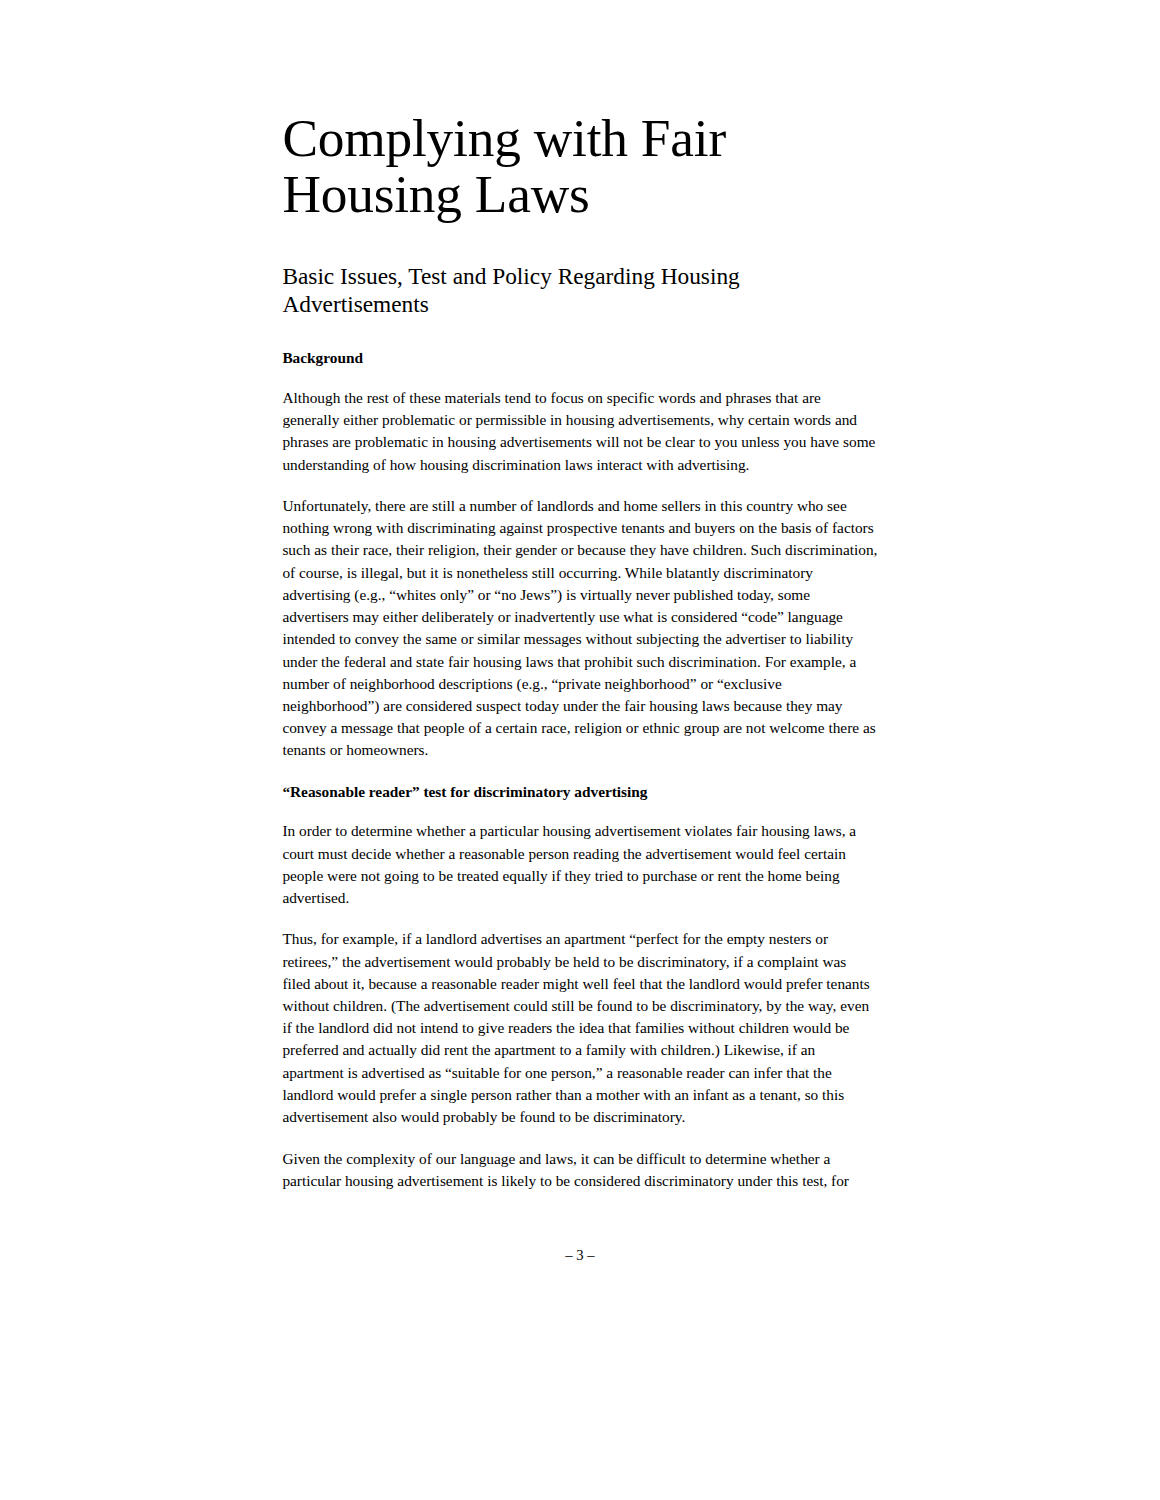Complying with Fair Housing Laws
Basic Issues, Test and Policy Regarding Housing Advertisements
Background
Although the rest of these materials tend to focus on specific words and phrases that are generally either problematic or permissible in housing advertisements, why certain words and phrases are problematic in housing advertisements will not be clear to you unless you have some understanding of how housing discrimination laws interact with advertising.
Unfortunately, there are still a number of landlords and home sellers in this country who see nothing wrong with discriminating against prospective tenants and buyers on the basis of factors such as their race, their religion, their gender or because they have children. Such discrimination, of course, is illegal, but it is nonetheless still occurring. While blatantly discriminatory advertising (e.g., “whites only” or “no Jews”) is virtually never published today, some advertisers may either deliberately or inadvertently use what is considered “code” language intended to convey the same or similar messages without subjecting the advertiser to liability under the federal and state fair housing laws that prohibit such discrimination. For example, a number of neighborhood descriptions (e.g., “private neighborhood” or “exclusive neighborhood”) are considered suspect today under the fair housing laws because they may convey a message that people of a certain race, religion or ethnic group are not welcome there as tenants or homeowners.
“Reasonable reader” test for discriminatory advertising
In order to determine whether a particular housing advertisement violates fair housing laws, a court must decide whether a reasonable person reading the advertisement would feel certain people were not going to be treated equally if they tried to purchase or rent the home being advertised.
Thus, for example, if a landlord advertises an apartment “perfect for the empty nesters or retirees,” the advertisement would probably be held to be discriminatory, if a complaint was filed about it, because a reasonable reader might well feel that the landlord would prefer tenants without children. (The advertisement could still be found to be discriminatory, by the way, even if the landlord did not intend to give readers the idea that families without children would be preferred and actually did rent the apartment to a family with children.) Likewise, if an apartment is advertised as “suitable for one person,” a reasonable reader can infer that the landlord would prefer a single person rather than a mother with an infant as a tenant, so this advertisement also would probably be found to be discriminatory.
Given the complexity of our language and laws, it can be difficult to determine whether a particular housing advertisement is likely to be considered discriminatory under this test, for
– 3 –